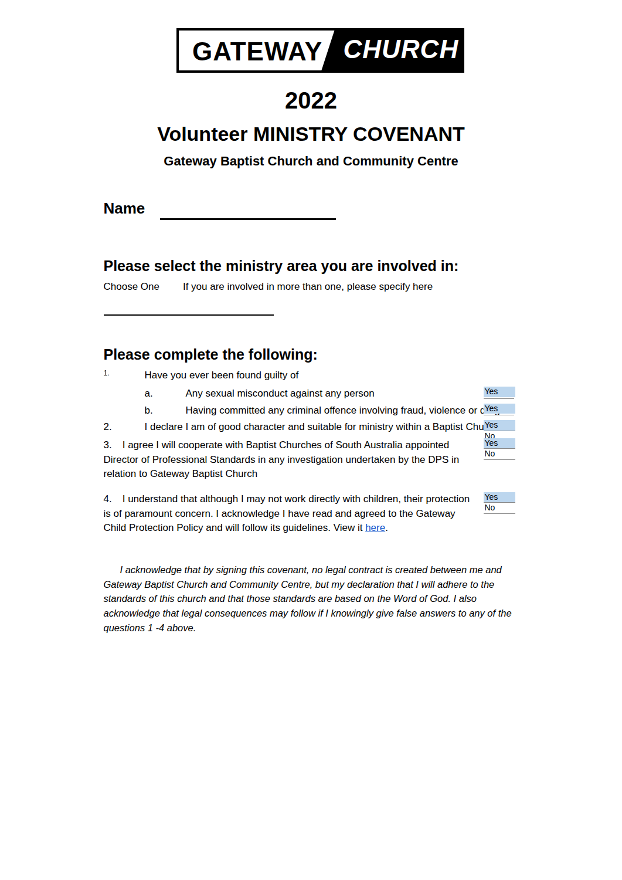GATEWAY
CHURCH
2022
Volunteer MINISTRY COVENANT
Gateway Baptist Church and Community Centre
Name
Please select the ministry area you are involved in:
Choose One
If you are involved in more than one, please specify here
Please complete the following:
1. Have you ever been found guilty of
a. Any sexual misconduct against any person Yes
b. Having committed any criminal offence involving fraud, violence or drugs Yes
2. I declare I am of good character and suitable for ministry within a Baptist Church Yes
No
3. I agree I will cooperate with Baptist Churches of South Australia appointed Director of Professional Standards in any investigation undertaken by the DPS in relation to Gateway Baptist Church Yes
No
4. I understand that although I may not work directly with children, their protection is of paramount concern. I acknowledge I have read and agreed to the Gateway Child Protection Policy and will follow its guidelines. View it here. Yes
No
I acknowledge that by signing this covenant, no legal contract is created between me and Gateway Baptist Church and Community Centre, but my declaration that I will adhere to the standards of this church and that those standards are based on the Word of God. I also acknowledge that legal consequences may follow if I knowingly give false answers to any of the questions 1 -4 above.